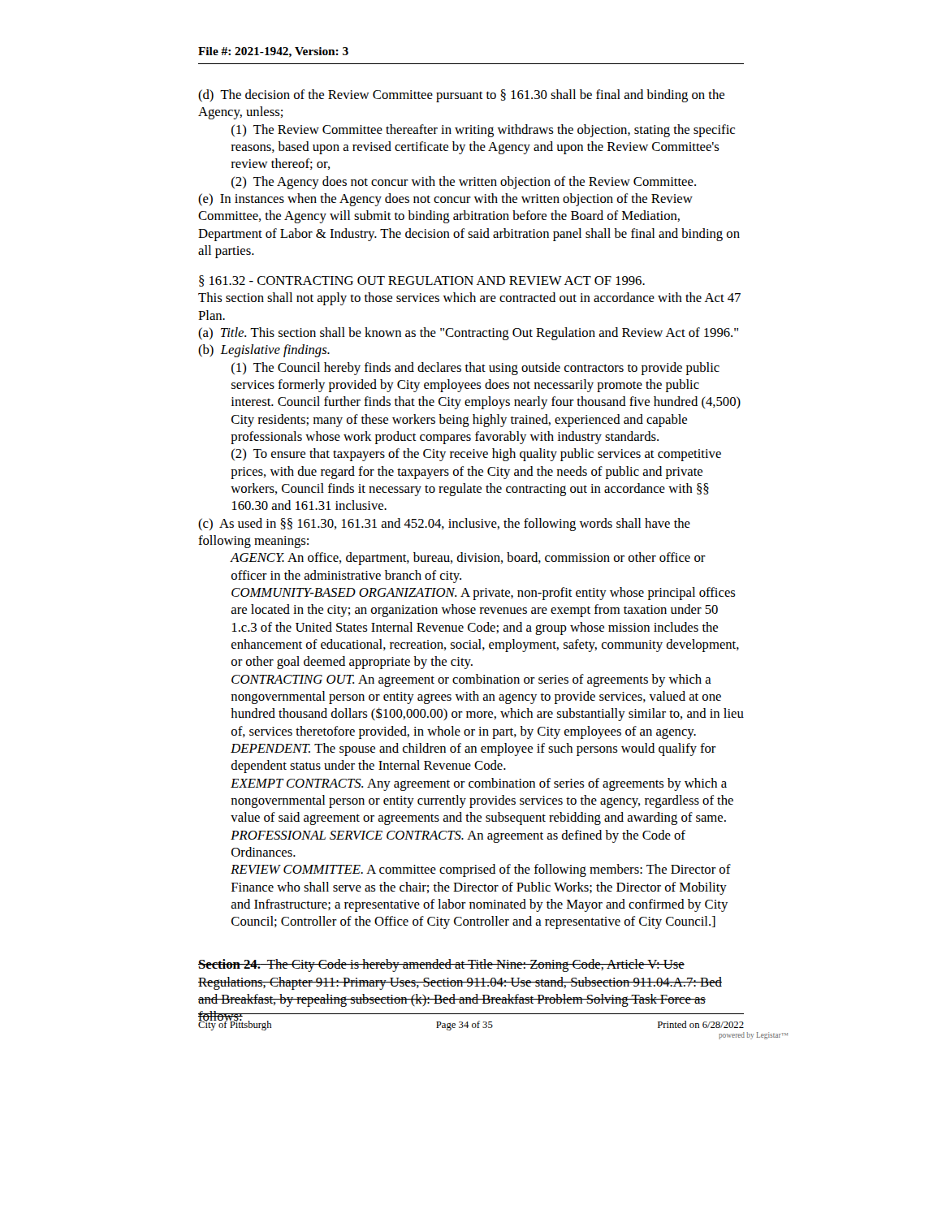File #: 2021-1942, Version: 3
(d) The decision of the Review Committee pursuant to § 161.30 shall be final and binding on the Agency, unless;
(1) The Review Committee thereafter in writing withdraws the objection, stating the specific reasons, based upon a revised certificate by the Agency and upon the Review Committee's review thereof; or,
(2) The Agency does not concur with the written objection of the Review Committee.
(e) In instances when the Agency does not concur with the written objection of the Review Committee, the Agency will submit to binding arbitration before the Board of Mediation, Department of Labor & Industry. The decision of said arbitration panel shall be final and binding on all parties.
§ 161.32 - CONTRACTING OUT REGULATION AND REVIEW ACT OF 1996.
This section shall not apply to those services which are contracted out in accordance with the Act 47 Plan.
(a) Title. This section shall be known as the "Contracting Out Regulation and Review Act of 1996."
(b) Legislative findings.
(1) The Council hereby finds and declares that using outside contractors to provide public services formerly provided by City employees does not necessarily promote the public interest. Council further finds that the City employs nearly four thousand five hundred (4,500) City residents; many of these workers being highly trained, experienced and capable professionals whose work product compares favorably with industry standards.
(2) To ensure that taxpayers of the City receive high quality public services at competitive prices, with due regard for the taxpayers of the City and the needs of public and private workers, Council finds it necessary to regulate the contracting out in accordance with §§ 160.30 and 161.31 inclusive.
(c) As used in §§ 161.30, 161.31 and 452.04, inclusive, the following words shall have the following meanings:
AGENCY. An office, department, bureau, division, board, commission or other office or officer in the administrative branch of city.
COMMUNITY-BASED ORGANIZATION. A private, non-profit entity whose principal offices are located in the city; an organization whose revenues are exempt from taxation under 50 1.c.3 of the United States Internal Revenue Code; and a group whose mission includes the enhancement of educational, recreation, social, employment, safety, community development, or other goal deemed appropriate by the city.
CONTRACTING OUT. An agreement or combination or series of agreements by which a nongovernmental person or entity agrees with an agency to provide services, valued at one hundred thousand dollars ($100,000.00) or more, which are substantially similar to, and in lieu of, services theretofore provided, in whole or in part, by City employees of an agency.
DEPENDENT. The spouse and children of an employee if such persons would qualify for dependent status under the Internal Revenue Code.
EXEMPT CONTRACTS. Any agreement or combination of series of agreements by which a nongovernmental person or entity currently provides services to the agency, regardless of the value of said agreement or agreements and the subsequent rebidding and awarding of same.
PROFESSIONAL SERVICE CONTRACTS. An agreement as defined by the Code of Ordinances.
REVIEW COMMITTEE. A committee comprised of the following members: The Director of Finance who shall serve as the chair; the Director of Public Works; the Director of Mobility and Infrastructure; a representative of labor nominated by the Mayor and confirmed by City Council; Controller of the Office of City Controller and a representative of City Council.]
Section 24. The City Code is hereby amended at Title Nine: Zoning Code, Article V: Use Regulations, Chapter 911: Primary Uses, Section 911.04: Use stand, Subsection 911.04.A.7: Bed and Breakfast, by repealing subsection (k): Bed and Breakfast Problem Solving Task Force as follows:
City of Pittsburgh
Page 34 of 35
Printed on 6/28/2022
powered by Legistar™